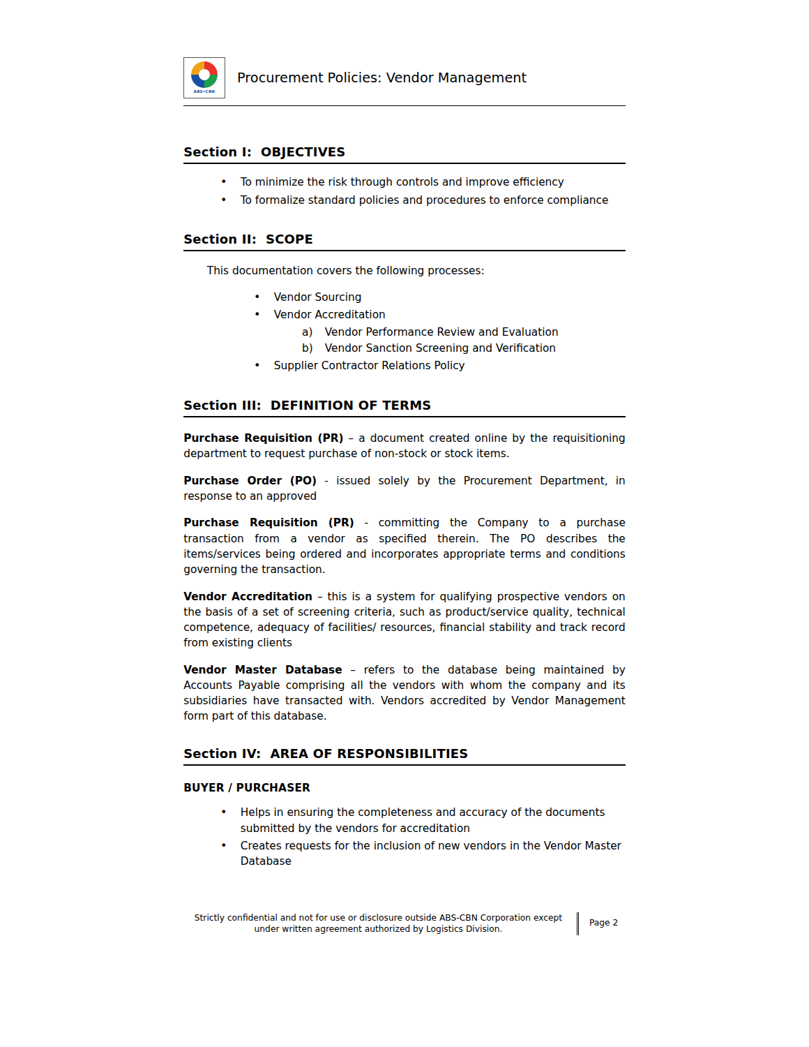ABS•CBN
Procurement Policies: Vendor Management
Section I: OBJECTIVES
To minimize the risk through controls and improve efficiency
To formalize standard policies and procedures to enforce compliance
Section II: SCOPE
This documentation covers the following processes:
Vendor Sourcing
Vendor Accreditation
Vendor Performance Review and Evaluation
Vendor Sanction Screening and Verification
Supplier Contractor Relations Policy
Section III: DEFINITION OF TERMS
Purchase Requisition (PR) – a document created online by the requisitioning department to request purchase of non-stock or stock items.
Purchase Order (PO) - issued solely by the Procurement Department, in response to an approved
Purchase Requisition (PR) - committing the Company to a purchase transaction from a vendor as specified therein. The PO describes the items/services being ordered and incorporates appropriate terms and conditions governing the transaction.
Vendor Accreditation – this is a system for qualifying prospective vendors on the basis of a set of screening criteria, such as product/service quality, technical competence, adequacy of facilities/ resources, financial stability and track record from existing clients
Vendor Master Database – refers to the database being maintained by Accounts Payable comprising all the vendors with whom the company and its subsidiaries have transacted with. Vendors accredited by Vendor Management form part of this database.
Section IV: AREA OF RESPONSIBILITIES
BUYER / PURCHASER
Helps in ensuring the completeness and accuracy of the documents submitted by the vendors for accreditation
Creates requests for the inclusion of new vendors in the Vendor Master Database
Strictly confidential and not for use or disclosure outside ABS-CBN Corporation except under written agreement authorized by Logistics Division.
Page 2